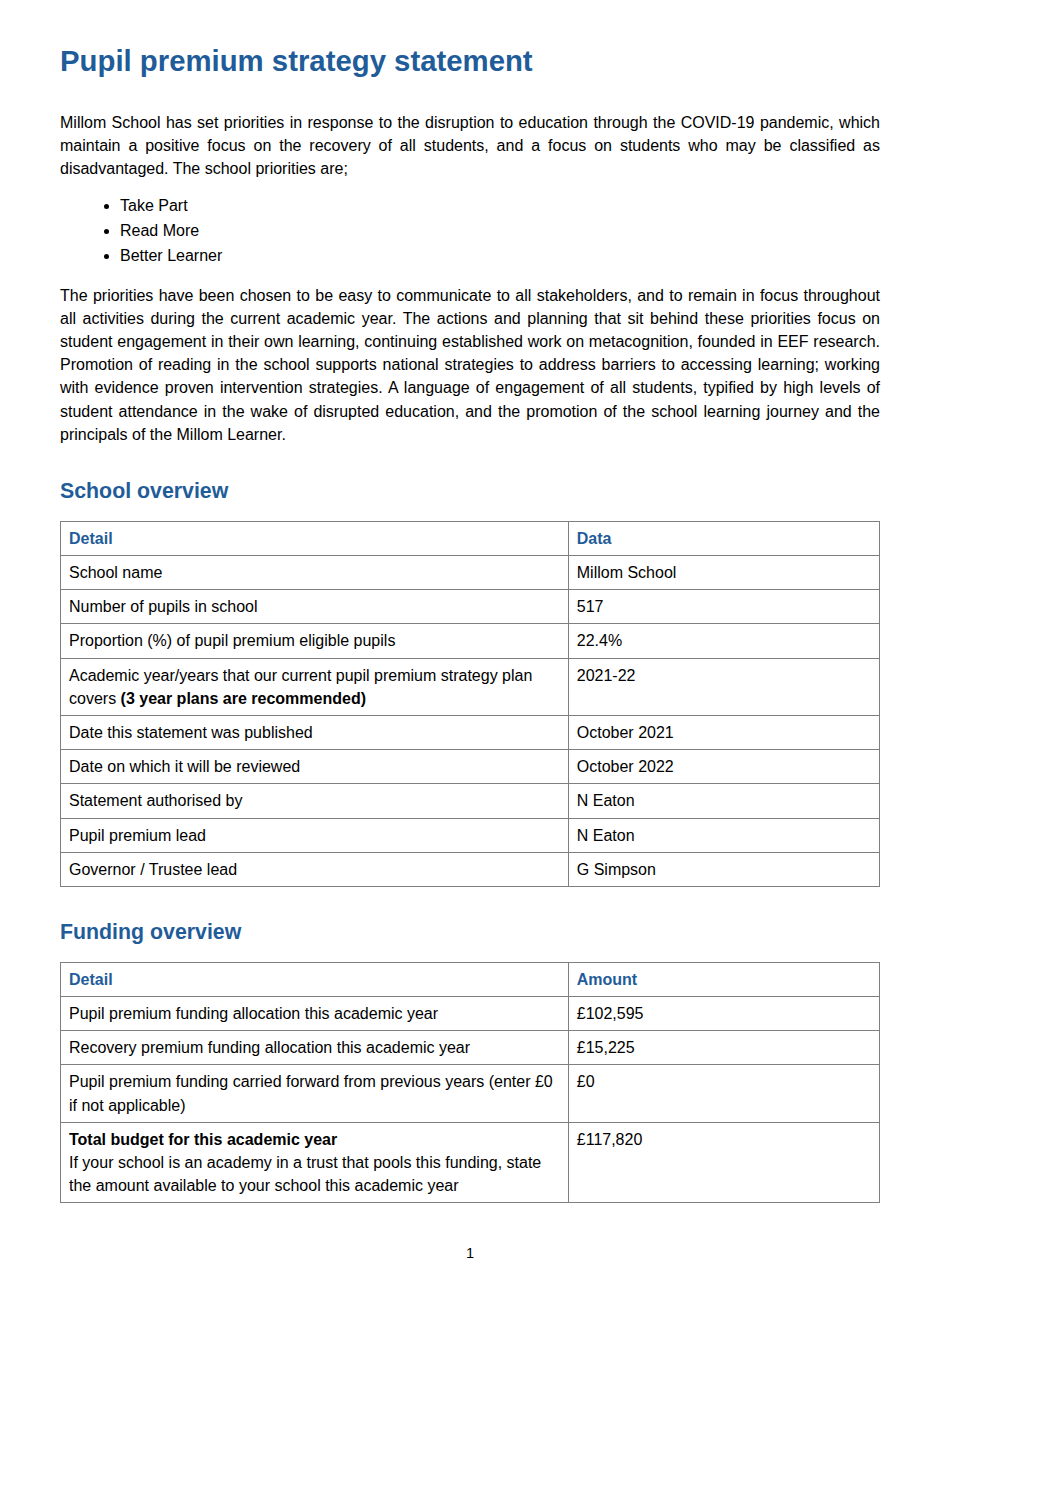Pupil premium strategy statement
Millom School has set priorities in response to the disruption to education through the COVID-19 pandemic, which maintain a positive focus on the recovery of all students, and a focus on students who may be classified as disadvantaged. The school priorities are;
Take Part
Read More
Better Learner
The priorities have been chosen to be easy to communicate to all stakeholders, and to remain in focus throughout all activities during the current academic year. The actions and planning that sit behind these priorities focus on student engagement in their own learning, continuing established work on metacognition, founded in EEF research. Promotion of reading in the school supports national strategies to address barriers to accessing learning; working with evidence proven intervention strategies. A language of engagement of all students, typified by high levels of student attendance in the wake of disrupted education, and the promotion of the school learning journey and the principals of the Millom Learner.
School overview
| Detail | Data |
| --- | --- |
| School name | Millom School |
| Number of pupils in school | 517 |
| Proportion (%) of pupil premium eligible pupils | 22.4% |
| Academic year/years that our current pupil premium strategy plan covers (3 year plans are recommended) | 2021-22 |
| Date this statement was published | October 2021 |
| Date on which it will be reviewed | October 2022 |
| Statement authorised by | N Eaton |
| Pupil premium lead | N Eaton |
| Governor / Trustee lead | G Simpson |
Funding overview
| Detail | Amount |
| --- | --- |
| Pupil premium funding allocation this academic year | £102,595 |
| Recovery premium funding allocation this academic year | £15,225 |
| Pupil premium funding carried forward from previous years (enter £0 if not applicable) | £0 |
| Total budget for this academic year If your school is an academy in a trust that pools this funding, state the amount available to your school this academic year | £117,820 |
1